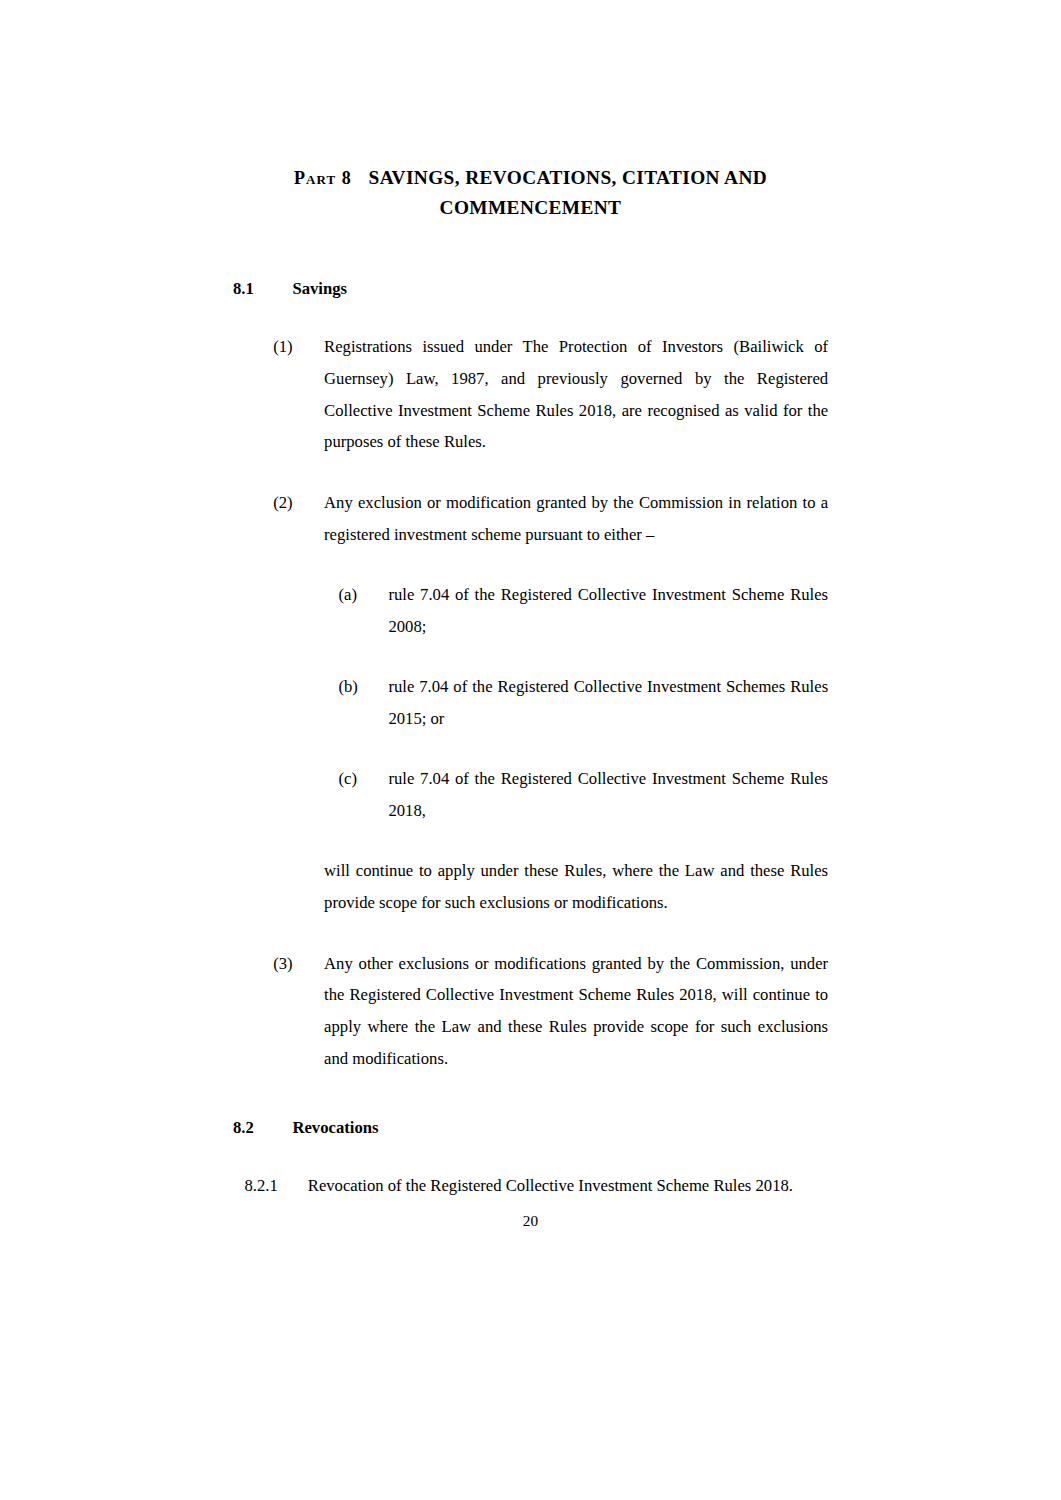Part 8 SAVINGS, REVOCATIONS, CITATION AND
COMMENCEMENT
8.1 Savings
(1)
Registrations issued under The Protection of Investors (Bailiwick of Guernsey) Law, 1987, and previously governed by the Registered Collective Investment Scheme Rules 2018, are recognised as valid for the purposes of these Rules.
(2)
Any exclusion or modification granted by the Commission in relation to a registered investment scheme pursuant to either –
(a)
rule 7.04 of the Registered Collective Investment Scheme Rules 2008;
(b)
rule 7.04 of the Registered Collective Investment Schemes Rules 2015; or
(c)
rule 7.04 of the Registered Collective Investment Scheme Rules 2018,
will continue to apply under these Rules, where the Law and these Rules provide scope for such exclusions or modifications.
(3)
Any other exclusions or modifications granted by the Commission, under the Registered Collective Investment Scheme Rules 2018, will continue to apply where the Law and these Rules provide scope for such exclusions and modifications.
8.2 Revocations
8.2.1
Revocation of the Registered Collective Investment Scheme Rules 2018.
20